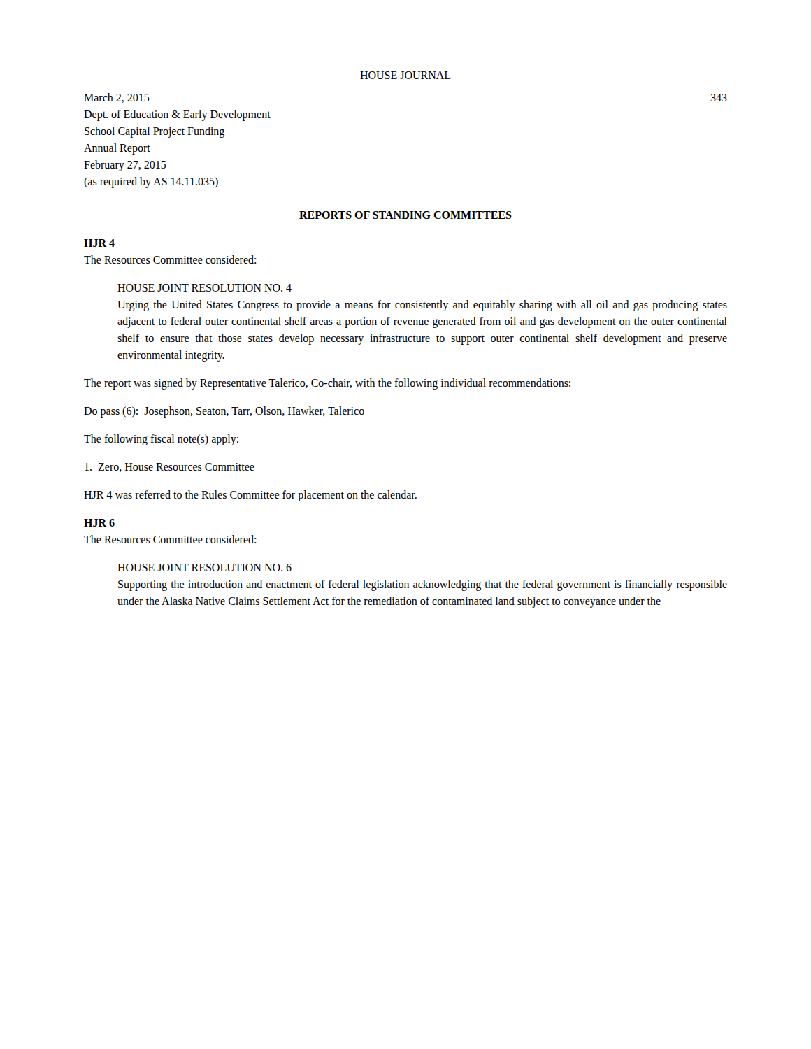HOUSE JOURNAL
March 2, 2015 343
Dept. of Education & Early Development
School Capital Project Funding
Annual Report
February 27, 2015
(as required by AS 14.11.035)
REPORTS OF STANDING COMMITTEES
HJR 4
The Resources Committee considered:
HOUSE JOINT RESOLUTION NO. 4
Urging the United States Congress to provide a means for consistently and equitably sharing with all oil and gas producing states adjacent to federal outer continental shelf areas a portion of revenue generated from oil and gas development on the outer continental shelf to ensure that those states develop necessary infrastructure to support outer continental shelf development and preserve environmental integrity.
The report was signed by Representative Talerico, Co-chair, with the following individual recommendations:
Do pass (6): Josephson, Seaton, Tarr, Olson, Hawker, Talerico
The following fiscal note(s) apply:
1. Zero, House Resources Committee
HJR 4 was referred to the Rules Committee for placement on the calendar.
HJR 6
The Resources Committee considered:
HOUSE JOINT RESOLUTION NO. 6
Supporting the introduction and enactment of federal legislation acknowledging that the federal government is financially responsible under the Alaska Native Claims Settlement Act for the remediation of contaminated land subject to conveyance under the